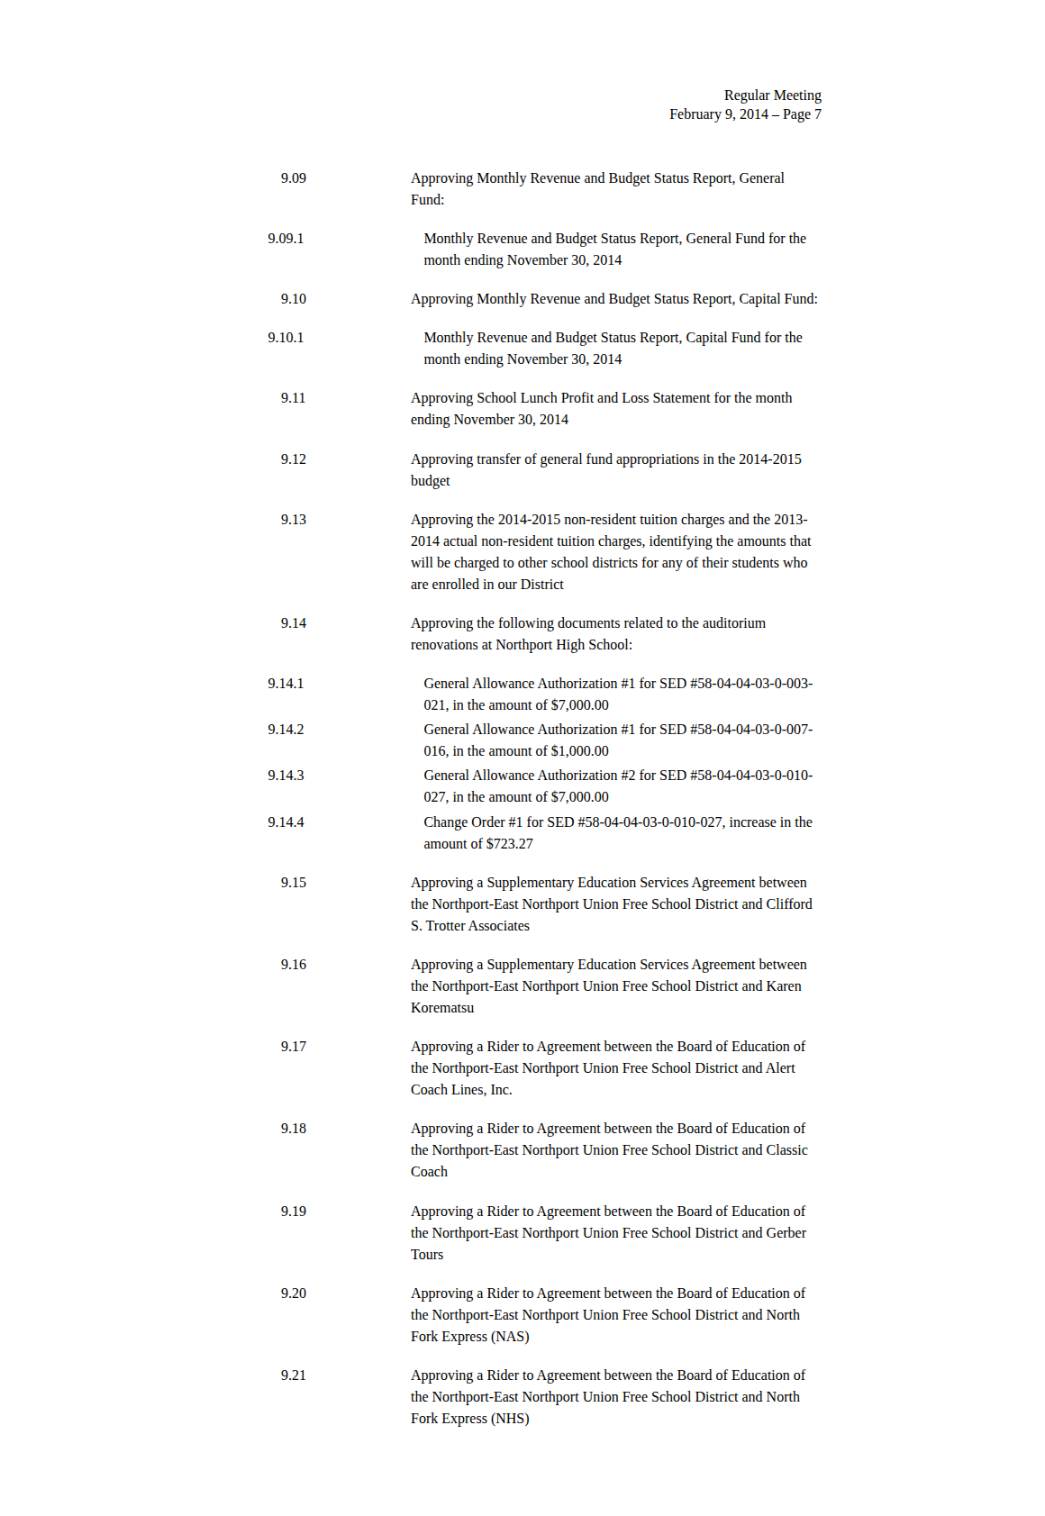Regular Meeting
February 9, 2014 – Page 7
9.09 Approving Monthly Revenue and Budget Status Report, General Fund:
9.09.1 Monthly Revenue and Budget Status Report, General Fund for the month ending November 30, 2014
9.10 Approving Monthly Revenue and Budget Status Report, Capital Fund:
9.10.1 Monthly Revenue and Budget Status Report, Capital Fund for the month ending November 30, 2014
9.11 Approving School Lunch Profit and Loss Statement for the month ending November 30, 2014
9.12 Approving transfer of general fund appropriations in the 2014-2015 budget
9.13 Approving the 2014-2015 non-resident tuition charges and the 2013-2014 actual non-resident tuition charges, identifying the amounts that will be charged to other school districts for any of their students who are enrolled in our District
9.14 Approving the following documents related to the auditorium renovations at Northport High School:
9.14.1 General Allowance Authorization #1 for SED #58-04-04-03-0-003-021, in the amount of $7,000.00
9.14.2 General Allowance Authorization #1 for SED #58-04-04-03-0-007-016, in the amount of $1,000.00
9.14.3 General Allowance Authorization #2 for SED #58-04-04-03-0-010-027, in the amount of $7,000.00
9.14.4 Change Order #1 for SED #58-04-04-03-0-010-027, increase in the amount of $723.27
9.15 Approving a Supplementary Education Services Agreement between the Northport-East Northport Union Free School District and Clifford S. Trotter Associates
9.16 Approving a Supplementary Education Services Agreement between the Northport-East Northport Union Free School District and Karen Korematsu
9.17 Approving a Rider to Agreement between the Board of Education of the Northport-East Northport Union Free School District and Alert Coach Lines, Inc.
9.18 Approving a Rider to Agreement between the Board of Education of the Northport-East Northport Union Free School District and Classic Coach
9.19 Approving a Rider to Agreement between the Board of Education of the Northport-East Northport Union Free School District and Gerber Tours
9.20 Approving a Rider to Agreement between the Board of Education of the Northport-East Northport Union Free School District and North Fork Express (NAS)
9.21 Approving a Rider to Agreement between the Board of Education of the Northport-East Northport Union Free School District and North Fork Express (NHS)